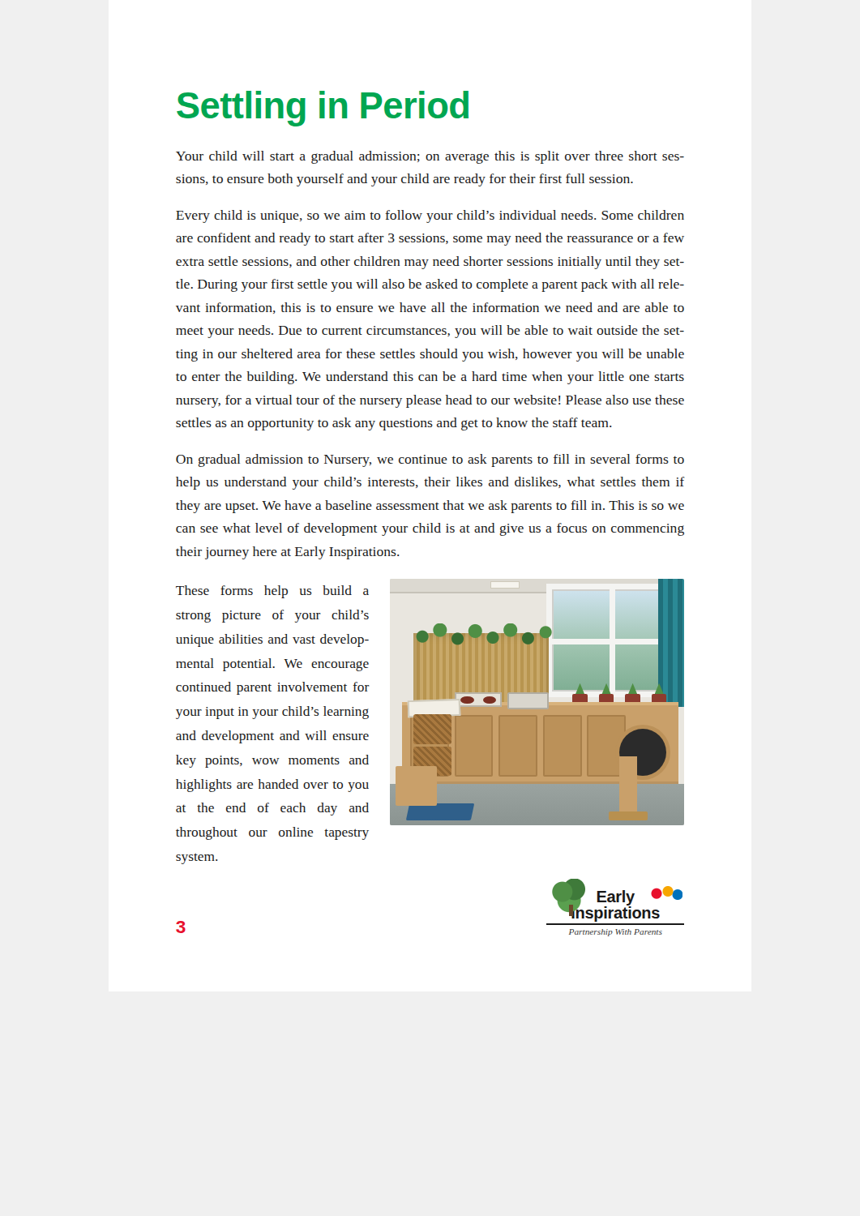Settling in Period
Your child will start a gradual admission; on average this is split over three short sessions, to ensure both yourself and your child are ready for their first full session.
Every child is unique, so we aim to follow your child’s individual needs. Some children are confident and ready to start after 3 sessions, some may need the reassurance or a few extra settle sessions, and other children may need shorter sessions initially until they settle. During your first settle you will also be asked to complete a parent pack with all relevant information, this is to ensure we have all the information we need and are able to meet your needs. Due to current circumstances, you will be able to wait outside the setting in our sheltered area for these settles should you wish, however you will be unable to enter the building. We understand this can be a hard time when your little one starts nursery, for a virtual tour of the nursery please head to our website! Please also use these settles as an opportunity to ask any questions and get to know the staff team.
On gradual admission to Nursery, we continue to ask parents to fill in several forms to help us understand your child’s interests, their likes and dislikes, what settles them if they are upset. We have a baseline assessment that we ask parents to fill in. This is so we can see what level of development your child is at and give us a focus on commencing their journey here at Early Inspirations.
These forms help us build a strong picture of your child’s unique abilities and vast developmental potential. We encourage continued parent involvement for your input in your child’s learning and development and will ensure key points, wow moments and highlights are handed over to you at the end of each day and throughout our online tapestry system.
3
Early Inspirations
Partnership With Parents